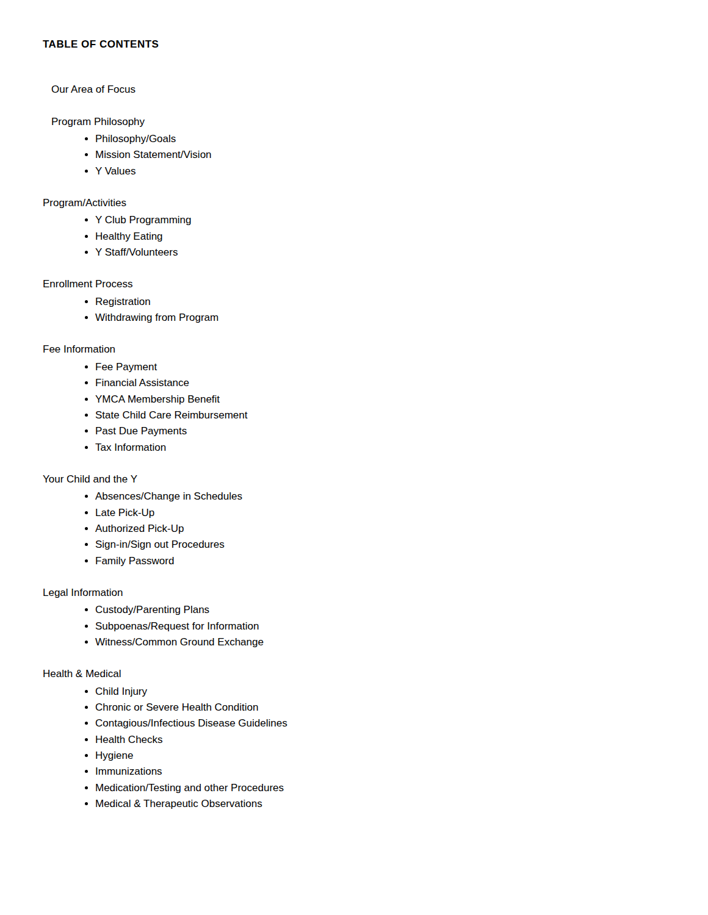TABLE OF CONTENTS
Our Area of Focus
Program Philosophy
Philosophy/Goals
Mission Statement/Vision
Y Values
Program/Activities
Y Club Programming
Healthy Eating
Y Staff/Volunteers
Enrollment Process
Registration
Withdrawing from Program
Fee Information
Fee Payment
Financial Assistance
YMCA Membership Benefit
State Child Care Reimbursement
Past Due Payments
Tax Information
Your Child and the Y
Absences/Change in Schedules
Late Pick-Up
Authorized Pick-Up
Sign-in/Sign out Procedures
Family Password
Legal Information
Custody/Parenting Plans
Subpoenas/Request for Information
Witness/Common Ground Exchange
Health & Medical
Child Injury
Chronic or Severe Health Condition
Contagious/Infectious Disease Guidelines
Health Checks
Hygiene
Immunizations
Medication/Testing and other Procedures
Medical & Therapeutic Observations